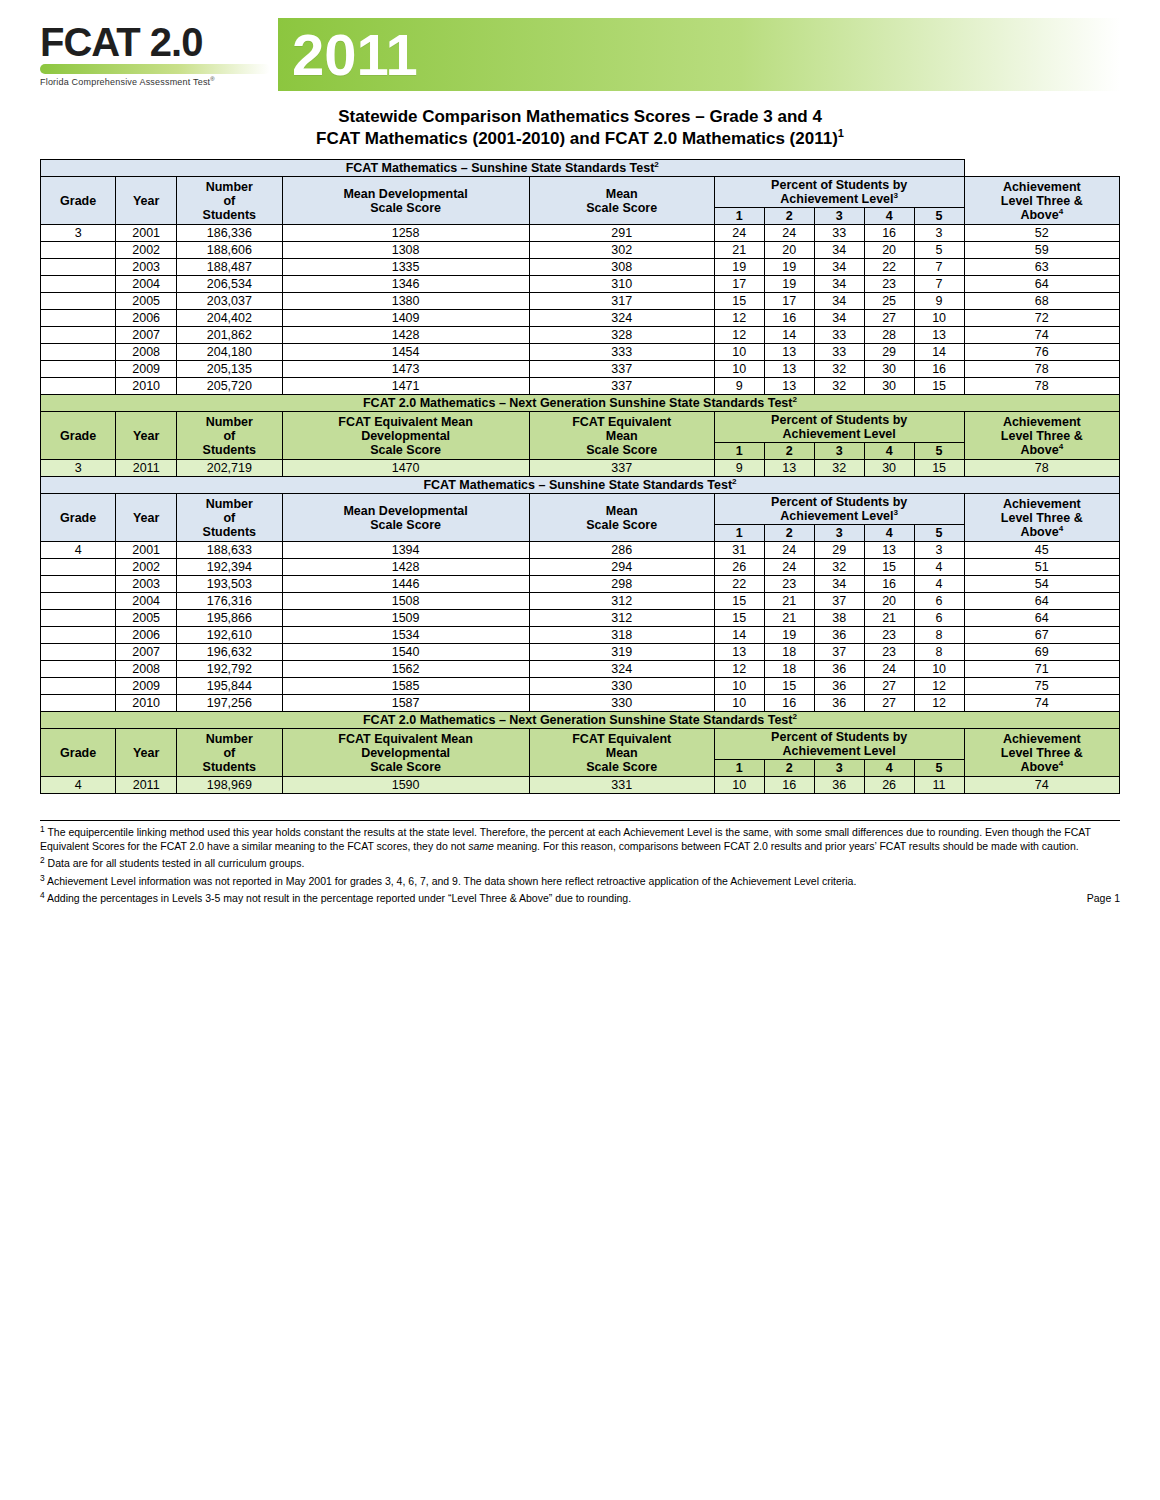FCAT 2.0
Florida Comprehensive Assessment Test®
2011
Statewide Comparison Mathematics Scores – Grade 3 and 4
FCAT Mathematics (2001-2010) and FCAT 2.0 Mathematics (2011)1
| FCAT Mathematics – Sunshine State Standards Test 2 |
| Grade | Year | Number of Students | Mean Developmental Scale Score | Mean Scale Score | Percent of Students by Achievement Level 3 | Achievement Level Three & Above 4 |
| 1 | 2 | 3 | 4 | 5 |
| 3 | 2001 | 186,336 | 1258 | 291 | 24 | 24 | 33 | 16 | 3 | 52 |
| | 2002 | 188,606 | 1308 | 302 | 21 | 20 | 34 | 20 | 5 | 59 |
| | 2003 | 188,487 | 1335 | 308 | 19 | 19 | 34 | 22 | 7 | 63 |
| | 2004 | 206,534 | 1346 | 310 | 17 | 19 | 34 | 23 | 7 | 64 |
| | 2005 | 203,037 | 1380 | 317 | 15 | 17 | 34 | 25 | 9 | 68 |
| | 2006 | 204,402 | 1409 | 324 | 12 | 16 | 34 | 27 | 10 | 72 |
| | 2007 | 201,862 | 1428 | 328 | 12 | 14 | 33 | 28 | 13 | 74 |
| | 2008 | 204,180 | 1454 | 333 | 10 | 13 | 33 | 29 | 14 | 76 |
| | 2009 | 205,135 | 1473 | 337 | 10 | 13 | 32 | 30 | 16 | 78 |
| | 2010 | 205,720 | 1471 | 337 | 9 | 13 | 32 | 30 | 15 | 78 |
| FCAT 2.0 Mathematics – Next Generation Sunshine State Standards Test 2 |
| Grade | Year | Number of Students | FCAT Equivalent Mean Developmental Scale Score | FCAT Equivalent Mean Scale Score | Percent of Students by Achievement Level | Achievement Level Three & Above 4 |
| 1 | 2 | 3 | 4 | 5 |
| 3 | 2011 | 202,719 | 1470 | 337 | 9 | 13 | 32 | 30 | 15 | 78 |
| FCAT Mathematics – Sunshine State Standards Test 2 |
| Grade | Year | Number of Students | Mean Developmental Scale Score | Mean Scale Score | Percent of Students by Achievement Level 3 | Achievement Level Three & Above 4 |
| 1 | 2 | 3 | 4 | 5 |
| 4 | 2001 | 188,633 | 1394 | 286 | 31 | 24 | 29 | 13 | 3 | 45 |
| | 2002 | 192,394 | 1428 | 294 | 26 | 24 | 32 | 15 | 4 | 51 |
| | 2003 | 193,503 | 1446 | 298 | 22 | 23 | 34 | 16 | 4 | 54 |
| | 2004 | 176,316 | 1508 | 312 | 15 | 21 | 37 | 20 | 6 | 64 |
| | 2005 | 195,866 | 1509 | 312 | 15 | 21 | 38 | 21 | 6 | 64 |
| | 2006 | 192,610 | 1534 | 318 | 14 | 19 | 36 | 23 | 8 | 67 |
| | 2007 | 196,632 | 1540 | 319 | 13 | 18 | 37 | 23 | 8 | 69 |
| | 2008 | 192,792 | 1562 | 324 | 12 | 18 | 36 | 24 | 10 | 71 |
| | 2009 | 195,844 | 1585 | 330 | 10 | 15 | 36 | 27 | 12 | 75 |
| | 2010 | 197,256 | 1587 | 330 | 10 | 16 | 36 | 27 | 12 | 74 |
| FCAT 2.0 Mathematics – Next Generation Sunshine State Standards Test 2 |
| Grade | Year | Number of Students | FCAT Equivalent Mean Developmental Scale Score | FCAT Equivalent Mean Scale Score | Percent of Students by Achievement Level | Achievement Level Three & Above 4 |
| 1 | 2 | 3 | 4 | 5 |
| 4 | 2011 | 198,969 | 1590 | 331 | 10 | 16 | 36 | 26 | 11 | 74 |
1 The equipercentile linking method used this year holds constant the results at the state level. Therefore, the percent at each Achievement Level is the same, with some small differences due to rounding. Even though the FCAT Equivalent Scores for the FCAT 2.0 have a similar meaning to the FCAT scores, they do not same meaning. For this reason, comparisons between FCAT 2.0 results and prior years’ FCAT results should be made with caution.
2 Data are for all students tested in all curriculum groups.
3 Achievement Level information was not reported in May 2001 for grades 3, 4, 6, 7, and 9. The data shown here reflect retroactive application of the Achievement Level criteria.
4 Adding the percentages in Levels 3-5 may not result in the percentage reported under “Level Three & Above” due to rounding.
Page 1